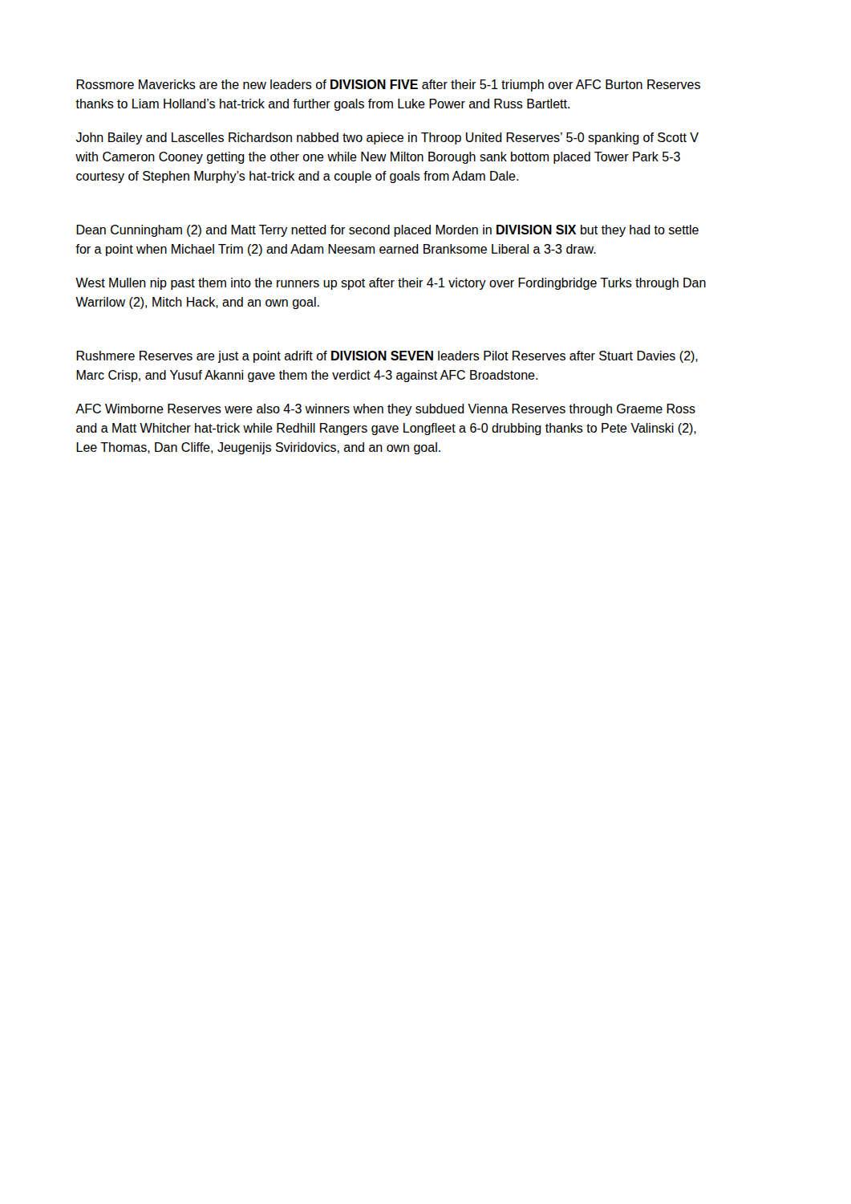Rossmore Mavericks are the new leaders of DIVISION FIVE after their 5-1 triumph over AFC Burton Reserves thanks to Liam Holland’s hat-trick and further goals from Luke Power and Russ Bartlett.
John Bailey and Lascelles Richardson nabbed two apiece in Throop United Reserves’ 5-0 spanking of Scott V with Cameron Cooney getting the other one while New Milton Borough sank bottom placed Tower Park 5-3 courtesy of Stephen Murphy’s hat-trick and a couple of goals from Adam Dale.
Dean Cunningham (2) and Matt Terry netted for second placed Morden in DIVISION SIX but they had to settle for a point when Michael Trim (2) and Adam Neesam earned Branksome Liberal a 3-3 draw.
West Mullen nip past them into the runners up spot after their 4-1 victory over Fordingbridge Turks through Dan Warrilow (2), Mitch Hack, and an own goal.
Rushmere Reserves are just a point adrift of DIVISION SEVEN leaders Pilot Reserves after Stuart Davies (2), Marc Crisp, and Yusuf Akanni gave them the verdict 4-3 against AFC Broadstone.
AFC Wimborne Reserves were also 4-3 winners when they subdued Vienna Reserves through Graeme Ross and a Matt Whitcher hat-trick while Redhill Rangers gave Longfleet a 6-0 drubbing thanks to Pete Valinski (2), Lee Thomas, Dan Cliffe, Jeugenijs Sviridovics, and an own goal.